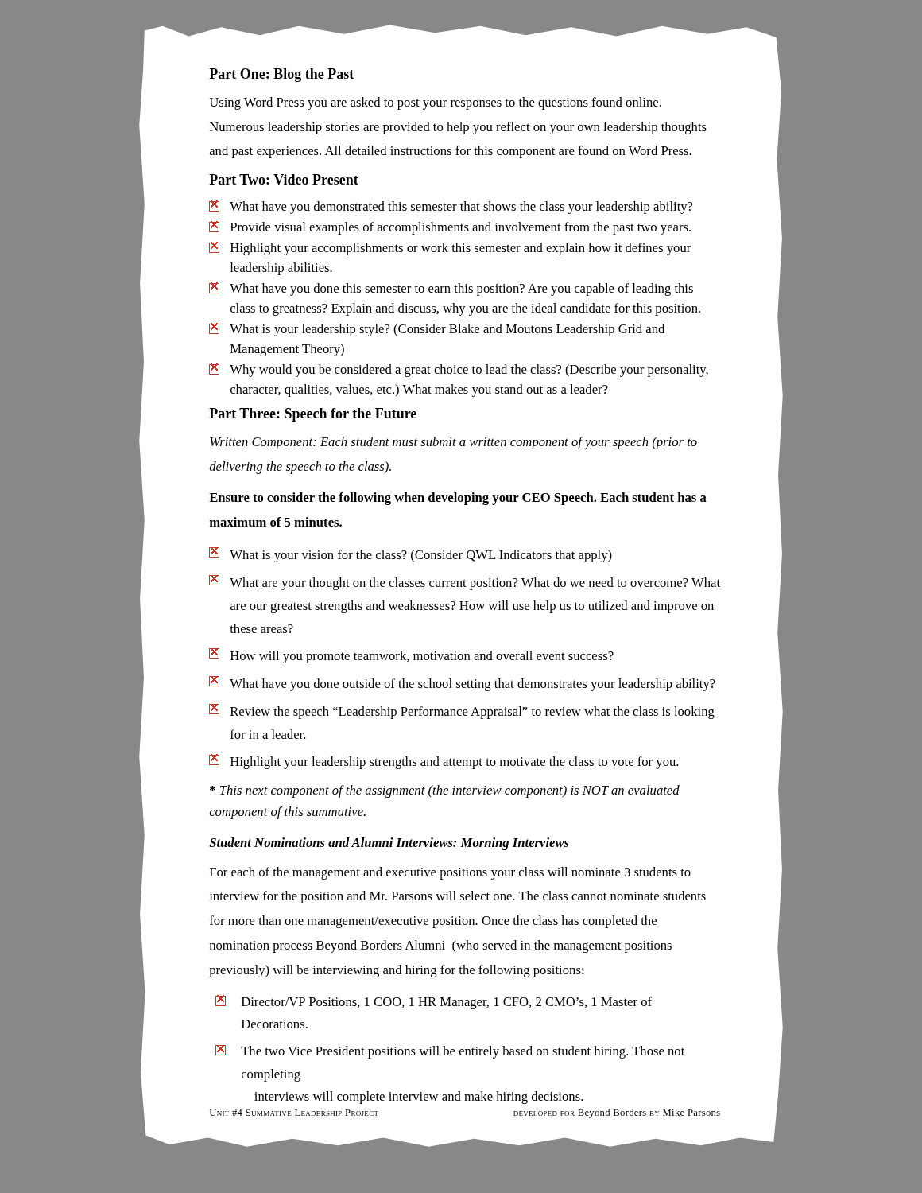Part One: Blog the Past
Using Word Press you are asked to post your responses to the questions found online. Numerous leadership stories are provided to help you reflect on your own leadership thoughts and past experiences. All detailed instructions for this component are found on Word Press.
Part Two: Video Present
What have you demonstrated this semester that shows the class your leadership ability?
Provide visual examples of accomplishments and involvement from the past two years.
Highlight your accomplishments or work this semester and explain how it defines your leadership abilities.
What have you done this semester to earn this position? Are you capable of leading this class to greatness? Explain and discuss, why you are the ideal candidate for this position.
What is your leadership style? (Consider Blake and Moutons Leadership Grid and Management Theory)
Why would you be considered a great choice to lead the class? (Describe your personality, character, qualities, values, etc.) What makes you stand out as a leader?
Part Three: Speech for the Future
Written Component: Each student must submit a written component of your speech (prior to delivering the speech to the class).
Ensure to consider the following when developing your CEO Speech. Each student has a maximum of 5 minutes.
What is your vision for the class? (Consider QWL Indicators that apply)
What are your thought on the classes current position? What do we need to overcome? What are our greatest strengths and weaknesses? How will use help us to utilized and improve on these areas?
How will you promote teamwork, motivation and overall event success?
What have you done outside of the school setting that demonstrates your leadership ability?
Review the speech “Leadership Performance Appraisal” to review what the class is looking for in a leader.
Highlight your leadership strengths and attempt to motivate the class to vote for you.
* This next component of the assignment (the interview component) is NOT an evaluated component of this summative.
Student Nominations and Alumni Interviews: Morning Interviews
For each of the management and executive positions your class will nominate 3 students to interview for the position and Mr. Parsons will select one. The class cannot nominate students for more than one management/executive position. Once the class has completed the nomination process Beyond Borders Alumni (who served in the management positions previously) will be interviewing and hiring for the following positions:
Director/VP Positions, 1 COO, 1 HR Manager, 1 CFO, 2 CMO’s, 1 Master of Decorations.
The two Vice President positions will be entirely based on student hiring. Those not completing interviews will complete interview and make hiring decisions.
Unit #4 Summative Leadership Project developed for Beyond Borders by Mike Parsons